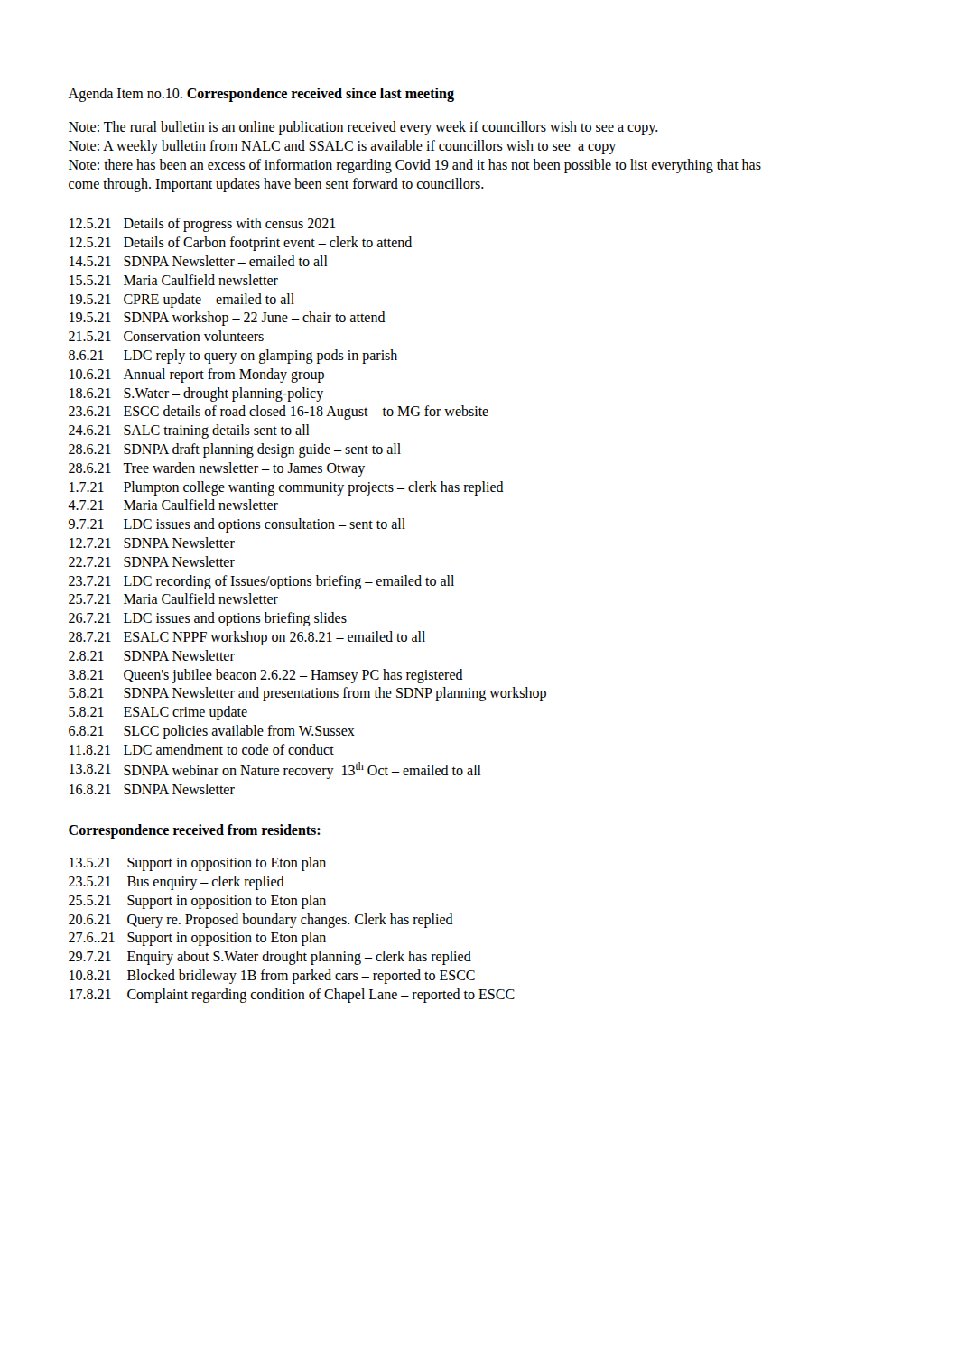Agenda Item no.10. Correspondence received since last meeting
Note: The rural bulletin is an online publication received every week if councillors wish to see a copy.
Note: A weekly bulletin from NALC and SSALC is available if councillors wish to see a copy
Note: there has been an excess of information regarding Covid 19 and it has not been possible to list everything that has come through. Important updates have been sent forward to councillors.
| 12.5.21 | Details of progress with census 2021 |
| 12.5.21 | Details of Carbon footprint event – clerk to attend |
| 14.5.21 | SDNPA Newsletter – emailed to all |
| 15.5.21 | Maria Caulfield newsletter |
| 19.5.21 | CPRE update – emailed to all |
| 19.5.21 | SDNPA workshop – 22 June – chair to attend |
| 21.5.21 | Conservation volunteers |
| 8.6.21 | LDC reply to query on glamping pods in parish |
| 10.6.21 | Annual report from Monday group |
| 18.6.21 | S.Water – drought planning-policy |
| 23.6.21 | ESCC details of road closed 16-18 August – to MG for website |
| 24.6.21 | SALC training details sent to all |
| 28.6.21 | SDNPA draft planning design guide – sent to all |
| 28.6.21 | Tree warden newsletter – to James Otway |
| 1.7.21 | Plumpton college wanting community projects – clerk has replied |
| 4.7.21 | Maria Caulfield newsletter |
| 9.7.21 | LDC issues and options consultation – sent to all |
| 12.7.21 | SDNPA Newsletter |
| 22.7.21 | SDNPA Newsletter |
| 23.7.21 | LDC recording of Issues/options briefing – emailed to all |
| 25.7.21 | Maria Caulfield newsletter |
| 26.7.21 | LDC issues and options briefing slides |
| 28.7.21 | ESALC NPPF workshop on 26.8.21 – emailed to all |
| 2.8.21 | SDNPA Newsletter |
| 3.8.21 | Queen's jubilee beacon 2.6.22 – Hamsey PC has registered |
| 5.8.21 | SDNPA Newsletter and presentations from the SDNP planning workshop |
| 5.8.21 | ESALC crime update |
| 6.8.21 | SLCC policies available from W.Sussex |
| 11.8.21 | LDC amendment to code of conduct |
| 13.8.21 | SDNPA webinar on Nature recovery 13 th Oct – emailed to all |
| 16.8.21 | SDNPA Newsletter |
Correspondence received from residents:
| 13.5.21 | Support in opposition to Eton plan |
| 23.5.21 | Bus enquiry – clerk replied |
| 25.5.21 | Support in opposition to Eton plan |
| 20.6.21 | Query re. Proposed boundary changes. Clerk has replied |
| 27.6..21 | Support in opposition to Eton plan |
| 29.7.21 | Enquiry about S.Water drought planning – clerk has replied |
| 10.8.21 | Blocked bridleway 1B from parked cars – reported to ESCC |
| 17.8.21 | Complaint regarding condition of Chapel Lane – reported to ESCC |